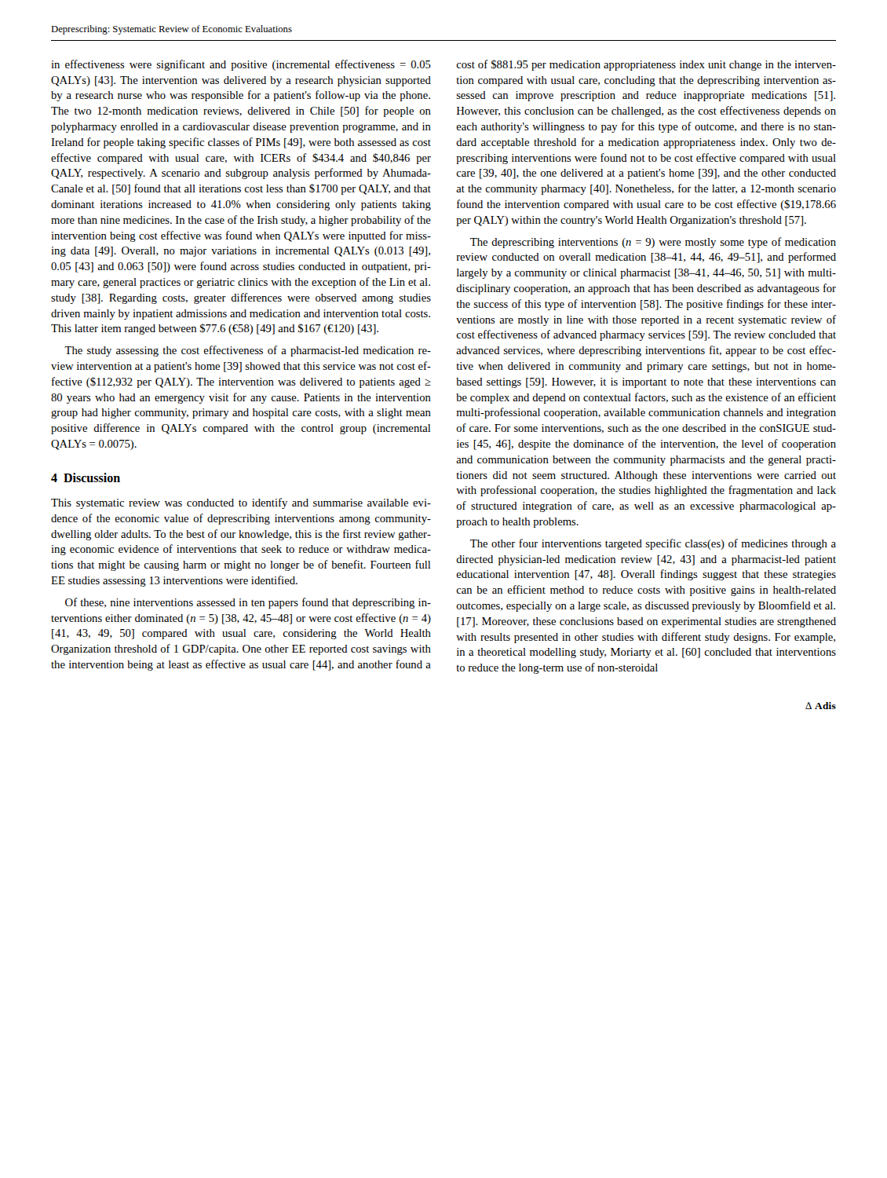Deprescribing: Systematic Review of Economic Evaluations
in effectiveness were significant and positive (incremental effectiveness = 0.05 QALYs) [43]. The intervention was delivered by a research physician supported by a research nurse who was responsible for a patient's follow-up via the phone. The two 12-month medication reviews, delivered in Chile [50] for people on polypharmacy enrolled in a cardiovascular disease prevention programme, and in Ireland for people taking specific classes of PIMs [49], were both assessed as cost effective compared with usual care, with ICERs of $434.4 and $40,846 per QALY, respectively. A scenario and subgroup analysis performed by Ahumada-Canale et al. [50] found that all iterations cost less than $1700 per QALY, and that dominant iterations increased to 41.0% when considering only patients taking more than nine medicines. In the case of the Irish study, a higher probability of the intervention being cost effective was found when QALYs were inputted for missing data [49]. Overall, no major variations in incremental QALYs (0.013 [49], 0.05 [43] and 0.063 [50]) were found across studies conducted in outpatient, primary care, general practices or geriatric clinics with the exception of the Lin et al. study [38]. Regarding costs, greater differences were observed among studies driven mainly by inpatient admissions and medication and intervention total costs. This latter item ranged between $77.6 (€58) [49] and $167 (€120) [43].
The study assessing the cost effectiveness of a pharmacist-led medication review intervention at a patient's home [39] showed that this service was not cost effective ($112,932 per QALY). The intervention was delivered to patients aged ≥ 80 years who had an emergency visit for any cause. Patients in the intervention group had higher community, primary and hospital care costs, with a slight mean positive difference in QALYs compared with the control group (incremental QALYs = 0.0075).
4 Discussion
This systematic review was conducted to identify and summarise available evidence of the economic value of deprescribing interventions among community-dwelling older adults. To the best of our knowledge, this is the first review gathering economic evidence of interventions that seek to reduce or withdraw medications that might be causing harm or might no longer be of benefit. Fourteen full EE studies assessing 13 interventions were identified.
Of these, nine interventions assessed in ten papers found that deprescribing interventions either dominated (n = 5) [38, 42, 45–48] or were cost effective (n = 4) [41, 43, 49, 50] compared with usual care, considering the World Health Organization threshold of 1 GDP/capita. One other EE reported cost savings with the intervention being at least as effective as usual care [44], and another found a cost of $881.95 per medication appropriateness index unit change in the intervention compared with usual care, concluding that the deprescribing intervention assessed can improve prescription and reduce inappropriate medications [51]. However, this conclusion can be challenged, as the cost effectiveness depends on each authority's willingness to pay for this type of outcome, and there is no standard acceptable threshold for a medication appropriateness index. Only two deprescribing interventions were found not to be cost effective compared with usual care [39, 40], the one delivered at a patient's home [39], and the other conducted at the community pharmacy [40]. Nonetheless, for the latter, a 12-month scenario found the intervention compared with usual care to be cost effective ($19,178.66 per QALY) within the country's World Health Organization's threshold [57].
The deprescribing interventions (n = 9) were mostly some type of medication review conducted on overall medication [38–41, 44, 46, 49–51], and performed largely by a community or clinical pharmacist [38–41, 44–46, 50, 51] with multidisciplinary cooperation, an approach that has been described as advantageous for the success of this type of intervention [58]. The positive findings for these interventions are mostly in line with those reported in a recent systematic review of cost effectiveness of advanced pharmacy services [59]. The review concluded that advanced services, where deprescribing interventions fit, appear to be cost effective when delivered in community and primary care settings, but not in home-based settings [59]. However, it is important to note that these interventions can be complex and depend on contextual factors, such as the existence of an efficient multi-professional cooperation, available communication channels and integration of care. For some interventions, such as the one described in the conSIGUE studies [45, 46], despite the dominance of the intervention, the level of cooperation and communication between the community pharmacists and the general practitioners did not seem structured. Although these interventions were carried out with professional cooperation, the studies highlighted the fragmentation and lack of structured integration of care, as well as an excessive pharmacological approach to health problems.
The other four interventions targeted specific class(es) of medicines through a directed physician-led medication review [42, 43] and a pharmacist-led patient educational intervention [47, 48]. Overall findings suggest that these strategies can be an efficient method to reduce costs with positive gains in health-related outcomes, especially on a large scale, as discussed previously by Bloomfield et al. [17]. Moreover, these conclusions based on experimental studies are strengthened with results presented in other studies with different study designs. For example, in a theoretical modelling study, Moriarty et al. [60] concluded that interventions to reduce the long-term use of non-steroidal
Adis